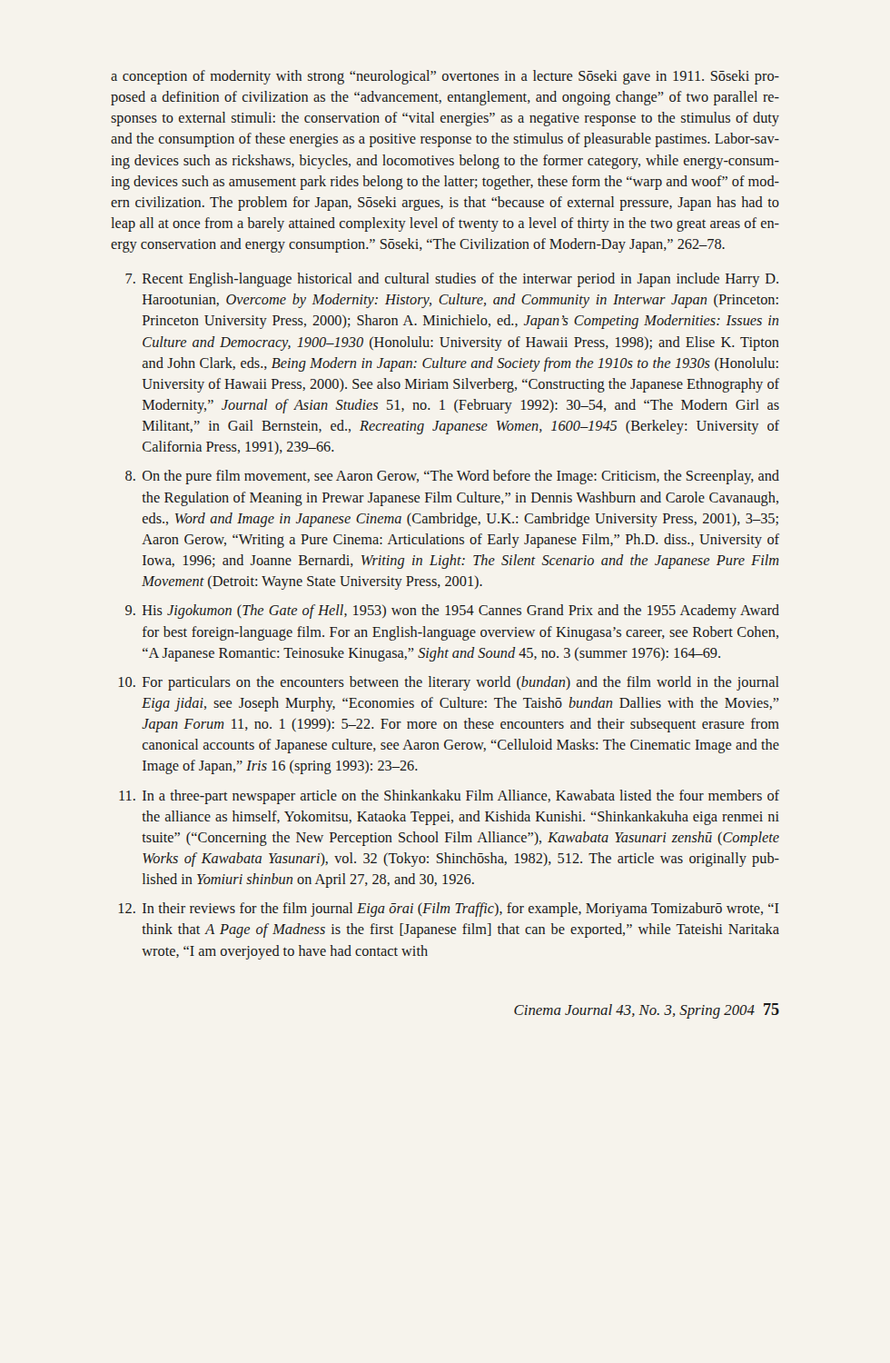a conception of modernity with strong “neurological” overtones in a lecture Sōseki gave in 1911. Sōseki proposed a definition of civilization as the “advancement, entanglement, and ongoing change” of two parallel responses to external stimuli: the conservation of “vital energies” as a negative response to the stimulus of duty and the consumption of these energies as a positive response to the stimulus of pleasurable pastimes. Labor-saving devices such as rickshaws, bicycles, and locomotives belong to the former category, while energy-consuming devices such as amusement park rides belong to the latter; together, these form the “warp and woof” of modern civilization. The problem for Japan, Sōseki argues, is that “because of external pressure, Japan has had to leap all at once from a barely attained complexity level of twenty to a level of thirty in the two great areas of energy conservation and energy consumption.” Sōseki, “The Civilization of Modern-Day Japan,” 262–78.
Recent English-language historical and cultural studies of the interwar period in Japan include Harry D. Harootunian, Overcome by Modernity: History, Culture, and Community in Interwar Japan (Princeton: Princeton University Press, 2000); Sharon A. Minichielo, ed., Japan’s Competing Modernities: Issues in Culture and Democracy, 1900–1930 (Honolulu: University of Hawaii Press, 1998); and Elise K. Tipton and John Clark, eds., Being Modern in Japan: Culture and Society from the 1910s to the 1930s (Honolulu: University of Hawaii Press, 2000). See also Miriam Silverberg, “Constructing the Japanese Ethnography of Modernity,” Journal of Asian Studies 51, no. 1 (February 1992): 30–54, and “The Modern Girl as Militant,” in Gail Bernstein, ed., Recreating Japanese Women, 1600–1945 (Berkeley: University of California Press, 1991), 239–66.
On the pure film movement, see Aaron Gerow, “The Word before the Image: Criticism, the Screenplay, and the Regulation of Meaning in Prewar Japanese Film Culture,” in Dennis Washburn and Carole Cavanaugh, eds., Word and Image in Japanese Cinema (Cambridge, U.K.: Cambridge University Press, 2001), 3–35; Aaron Gerow, “Writing a Pure Cinema: Articulations of Early Japanese Film,” Ph.D. diss., University of Iowa, 1996; and Joanne Bernardi, Writing in Light: The Silent Scenario and the Japanese Pure Film Movement (Detroit: Wayne State University Press, 2001).
His Jigokumon (The Gate of Hell, 1953) won the 1954 Cannes Grand Prix and the 1955 Academy Award for best foreign-language film. For an English-language overview of Kinugasa’s career, see Robert Cohen, “A Japanese Romantic: Teinosuke Kinugasa,” Sight and Sound 45, no. 3 (summer 1976): 164–69.
For particulars on the encounters between the literary world (bundan) and the film world in the journal Eiga jidai, see Joseph Murphy, “Economies of Culture: The Taishō bundan Dallies with the Movies,” Japan Forum 11, no. 1 (1999): 5–22. For more on these encounters and their subsequent erasure from canonical accounts of Japanese culture, see Aaron Gerow, “Celluloid Masks: The Cinematic Image and the Image of Japan,” Iris 16 (spring 1993): 23–26.
In a three-part newspaper article on the Shinkankaku Film Alliance, Kawabata listed the four members of the alliance as himself, Yokomitsu, Kataoka Teppei, and Kishida Kunishi. “Shinkankakuha eiga renmei ni tsuite” (“Concerning the New Perception School Film Alliance”), Kawabata Yasunari zenshū (Complete Works of Kawabata Yasunari), vol. 32 (Tokyo: Shinchōsha, 1982), 512. The article was originally published in Yomiuri shinbun on April 27, 28, and 30, 1926.
In their reviews for the film journal Eiga ōrai (Film Traffic), for example, Moriyama Tomizaburō wrote, “I think that A Page of Madness is the first [Japanese film] that can be exported,” while Tateishi Naritaka wrote, “I am overjoyed to have had contact with
Cinema Journal 43, No. 3, Spring 200475